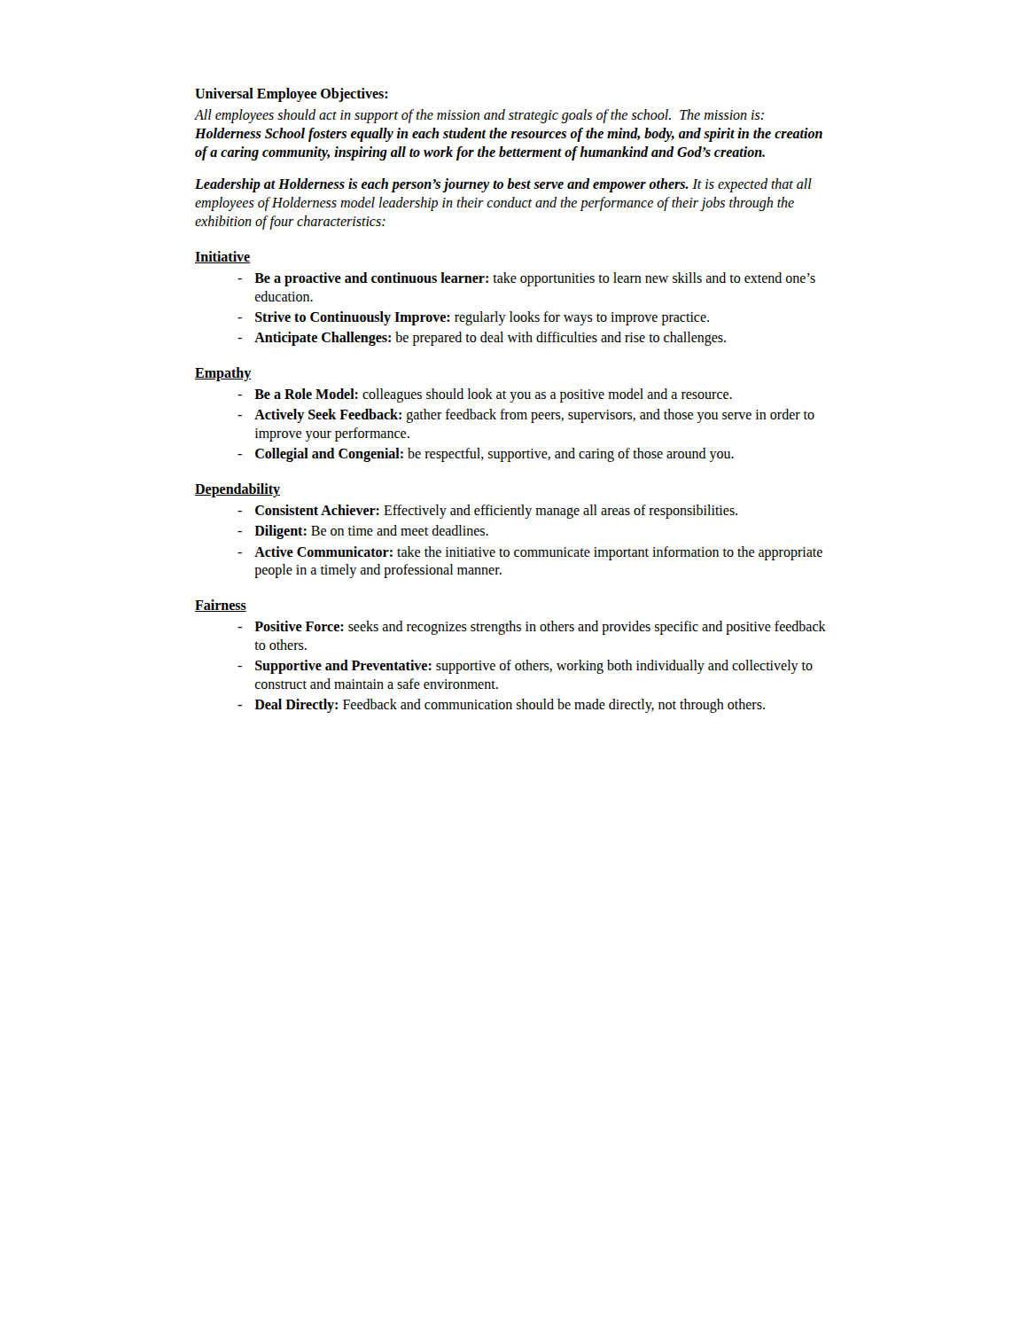Universal Employee Objectives:
All employees should act in support of the mission and strategic goals of the school. The mission is:
Holderness School fosters equally in each student the resources of the mind, body, and spirit in the creation of a caring community, inspiring all to work for the betterment of humankind and God’s creation.
Leadership at Holderness is each person’s journey to best serve and empower others. It is expected that all employees of Holderness model leadership in their conduct and the performance of their jobs through the exhibition of four characteristics:
Initiative
Be a proactive and continuous learner: take opportunities to learn new skills and to extend one’s education.
Strive to Continuously Improve: regularly looks for ways to improve practice.
Anticipate Challenges: be prepared to deal with difficulties and rise to challenges.
Empathy
Be a Role Model: colleagues should look at you as a positive model and a resource.
Actively Seek Feedback: gather feedback from peers, supervisors, and those you serve in order to improve your performance.
Collegial and Congenial: be respectful, supportive, and caring of those around you.
Dependability
Consistent Achiever: Effectively and efficiently manage all areas of responsibilities.
Diligent: Be on time and meet deadlines.
Active Communicator: take the initiative to communicate important information to the appropriate people in a timely and professional manner.
Fairness
Positive Force: seeks and recognizes strengths in others and provides specific and positive feedback to others.
Supportive and Preventative: supportive of others, working both individually and collectively to construct and maintain a safe environment.
Deal Directly: Feedback and communication should be made directly, not through others.